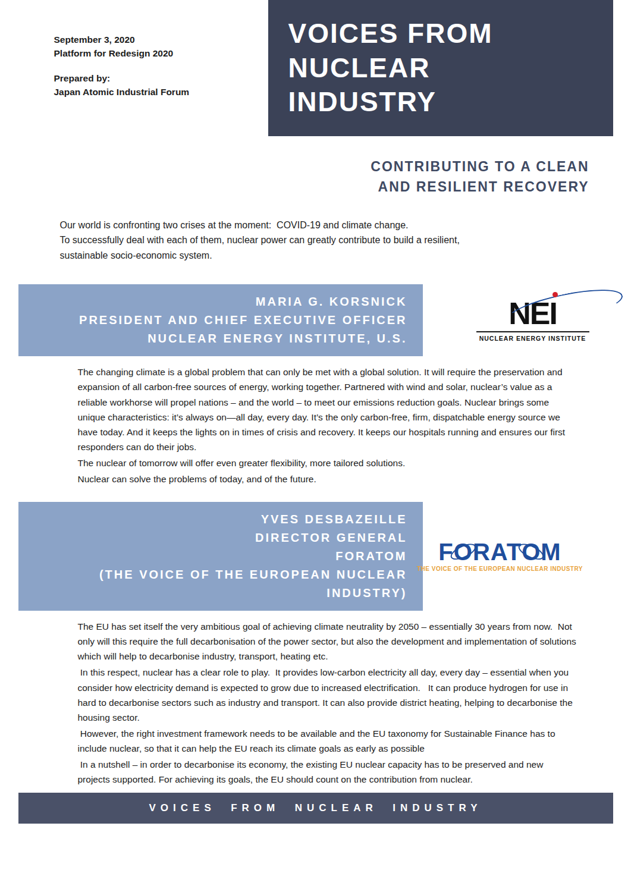September 3, 2020
Platform for Redesign 2020
Prepared by:
Japan Atomic Industrial Forum
Voices from
Nuclear Industry
Contributing to a Clean
and Resilient Recovery
Our world is confronting two crises at the moment: COVID-19 and climate change.
To successfully deal with each of them, nuclear power can greatly contribute to build a resilient,
sustainable socio-economic system.
Maria G. Korsnick President and Chief Executive Officer Nuclear Energy Institute, U.S.
NEI
NUCLEAR ENERGY INSTITUTE
The changing climate is a global problem that can only be met with a global solution. It will require the preservation and expansion of all carbon-free sources of energy, working together. Partnered with wind and solar, nuclear’s value as a reliable workhorse will propel nations – and the world – to meet our emissions reduction goals. Nuclear brings some unique characteristics: it’s always on—all day, every day. It’s the only carbon-free, firm, dispatchable energy source we have today. And it keeps the lights on in times of crisis and recovery. It keeps our hospitals running and ensures our first responders can do their jobs.
The nuclear of tomorrow will offer even greater flexibility, more tailored solutions.
Nuclear can solve the problems of today, and of the future.
Yves Desbazeille Director General FORATOM (The Voice of the European Nuclear Industry)
FORATOM
The Voice of the European Nuclear Industry
The EU has set itself the very ambitious goal of achieving climate neutrality by 2050 – essentially 30 years from now. Not only will this require the full decarbonisation of the power sector, but also the development and implementation of solutions which will help to decarbonise industry, transport, heating etc.
In this respect, nuclear has a clear role to play. It provides low-carbon electricity all day, every day – essential when you consider how electricity demand is expected to grow due to increased electrification. It can produce hydrogen for use in hard to decarbonise sectors such as industry and transport. It can also provide district heating, helping to decarbonise the housing sector.
However, the right investment framework needs to be available and the EU taxonomy for Sustainable Finance has to include nuclear, so that it can help the EU reach its climate goals as early as possible
In a nutshell – in order to decarbonise its economy, the existing EU nuclear capacity has to be preserved and new projects supported. For achieving its goals, the EU should count on the contribution from nuclear.
Voices from Nuclear Industry